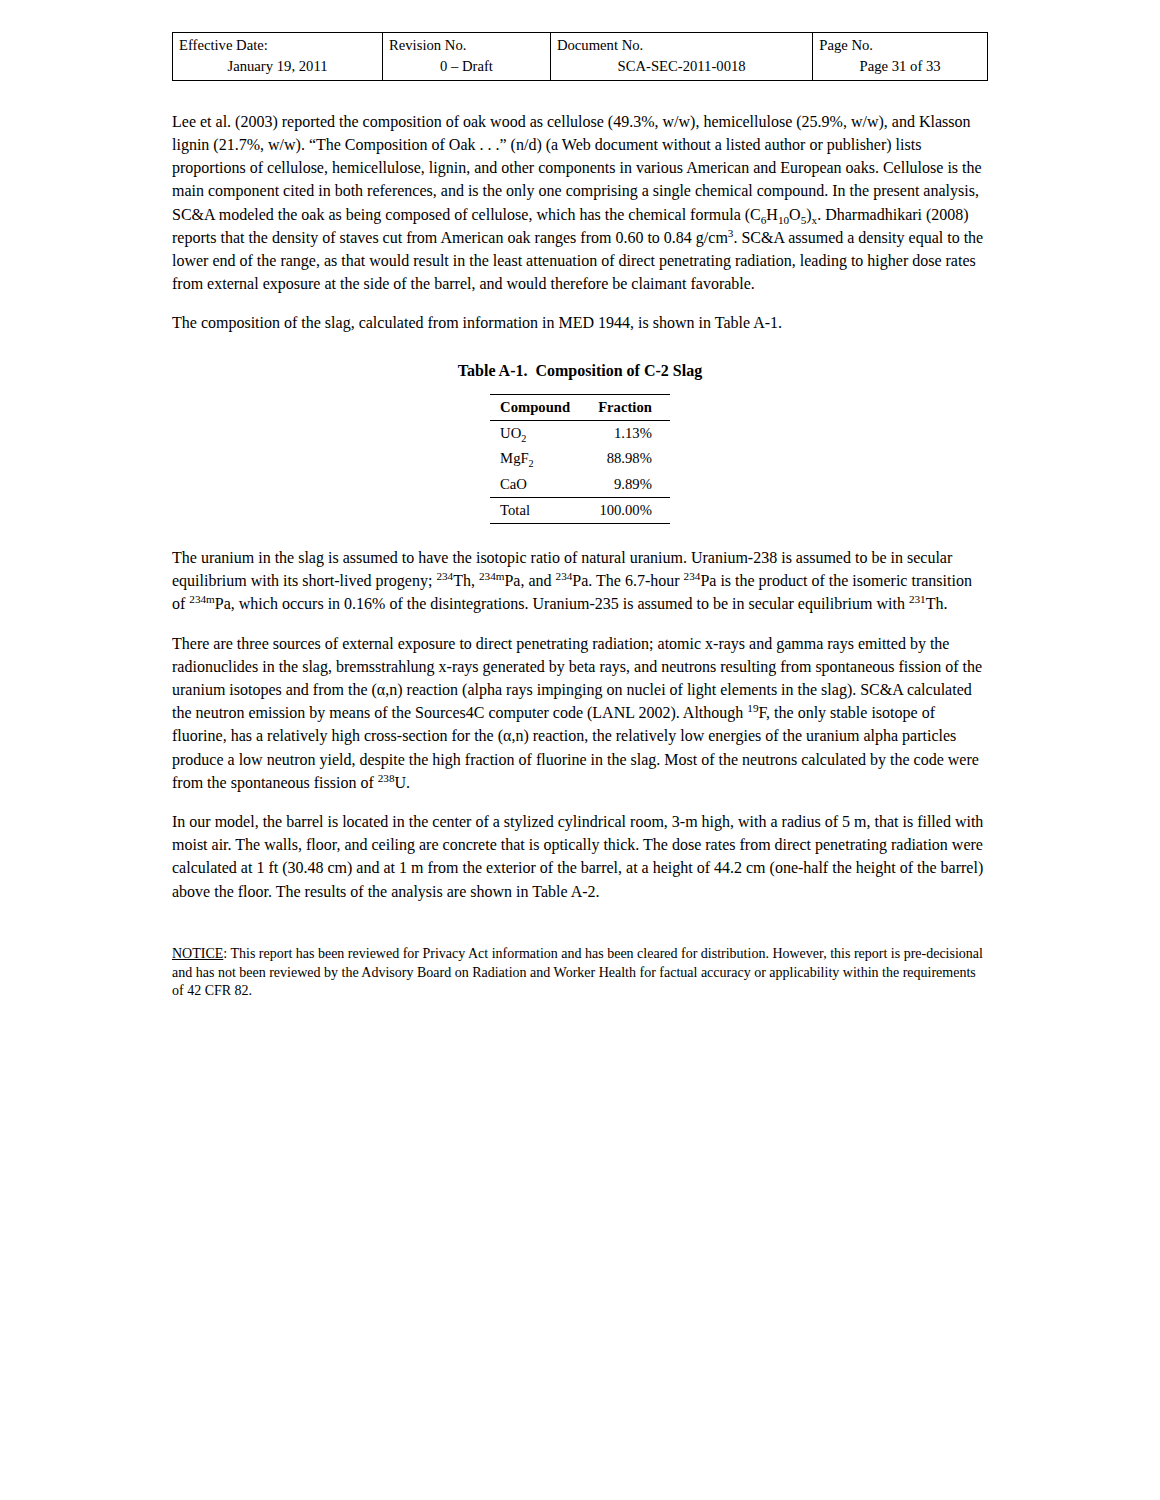| Effective Date: January 19, 2011 | Revision No. 0 – Draft | Document No. SCA-SEC-2011-0018 | Page No. Page 31 of 33 |
Lee et al. (2003) reported the composition of oak wood as cellulose (49.3%, w/w), hemicellulose (25.9%, w/w), and Klasson lignin (21.7%, w/w). “The Composition of Oak . . .” (n/d) (a Web document without a listed author or publisher) lists proportions of cellulose, hemicellulose, lignin, and other components in various American and European oaks. Cellulose is the main component cited in both references, and is the only one comprising a single chemical compound. In the present analysis, SC&A modeled the oak as being composed of cellulose, which has the chemical formula (C6H10O5)x. Dharmadhikari (2008) reports that the density of staves cut from American oak ranges from 0.60 to 0.84 g/cm3. SC&A assumed a density equal to the lower end of the range, as that would result in the least attenuation of direct penetrating radiation, leading to higher dose rates from external exposure at the side of the barrel, and would therefore be claimant favorable.
The composition of the slag, calculated from information in MED 1944, is shown in Table A-1.
Table A-1. Composition of C-2 Slag
| Compound | Fraction |
| --- | --- |
| UO 2 | 1.13% |
| MgF 2 | 88.98% |
| CaO | 9.89% |
| Total | 100.00% |
The uranium in the slag is assumed to have the isotopic ratio of natural uranium. Uranium-238 is assumed to be in secular equilibrium with its short-lived progeny; 234Th, 234mPa, and 234Pa. The 6.7-hour 234Pa is the product of the isomeric transition of 234mPa, which occurs in 0.16% of the disintegrations. Uranium-235 is assumed to be in secular equilibrium with 231Th.
There are three sources of external exposure to direct penetrating radiation; atomic x-rays and gamma rays emitted by the radionuclides in the slag, bremsstrahlung x-rays generated by beta rays, and neutrons resulting from spontaneous fission of the uranium isotopes and from the (α,n) reaction (alpha rays impinging on nuclei of light elements in the slag). SC&A calculated the neutron emission by means of the Sources4C computer code (LANL 2002). Although 19F, the only stable isotope of fluorine, has a relatively high cross-section for the (α,n) reaction, the relatively low energies of the uranium alpha particles produce a low neutron yield, despite the high fraction of fluorine in the slag. Most of the neutrons calculated by the code were from the spontaneous fission of 238U.
In our model, the barrel is located in the center of a stylized cylindrical room, 3-m high, with a radius of 5 m, that is filled with moist air. The walls, floor, and ceiling are concrete that is optically thick. The dose rates from direct penetrating radiation were calculated at 1 ft (30.48 cm) and at 1 m from the exterior of the barrel, at a height of 44.2 cm (one-half the height of the barrel) above the floor. The results of the analysis are shown in Table A-2.
NOTICE: This report has been reviewed for Privacy Act information and has been cleared for distribution. However, this report is pre-decisional and has not been reviewed by the Advisory Board on Radiation and Worker Health for factual accuracy or applicability within the requirements of 42 CFR 82.